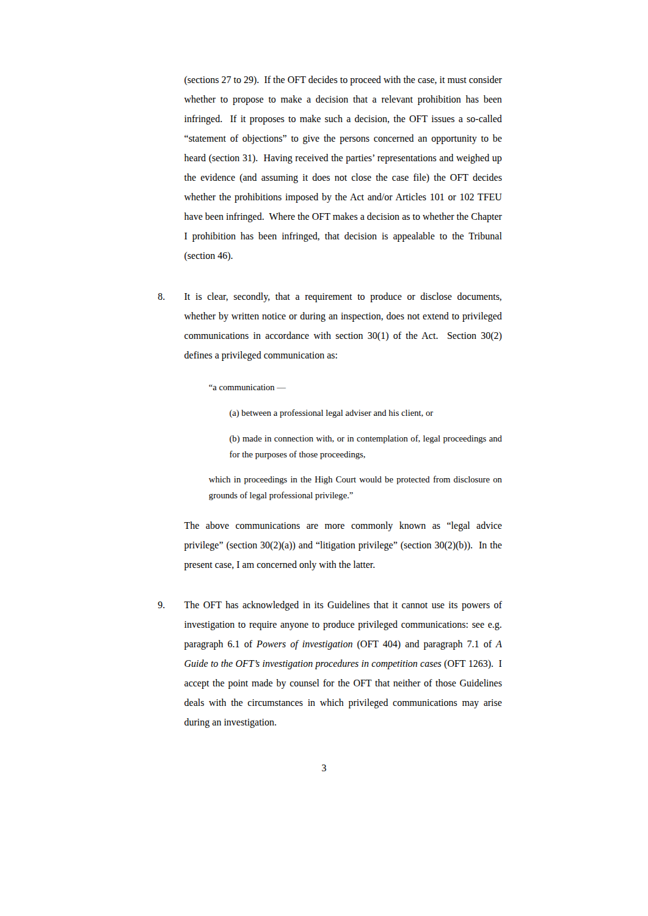(sections 27 to 29). If the OFT decides to proceed with the case, it must consider whether to propose to make a decision that a relevant prohibition has been infringed. If it proposes to make such a decision, the OFT issues a so-called “statement of objections” to give the persons concerned an opportunity to be heard (section 31). Having received the parties’ representations and weighed up the evidence (and assuming it does not close the case file) the OFT decides whether the prohibitions imposed by the Act and/or Articles 101 or 102 TFEU have been infringed. Where the OFT makes a decision as to whether the Chapter I prohibition has been infringed, that decision is appealable to the Tribunal (section 46).
It is clear, secondly, that a requirement to produce or disclose documents, whether by written notice or during an inspection, does not extend to privileged communications in accordance with section 30(1) of the Act. Section 30(2) defines a privileged communication as:
“a communication —
(a) between a professional legal adviser and his client, or
(b) made in connection with, or in contemplation of, legal proceedings and for the purposes of those proceedings,
which in proceedings in the High Court would be protected from disclosure on grounds of legal professional privilege.”
The above communications are more commonly known as “legal advice privilege” (section 30(2)(a)) and “litigation privilege” (section 30(2)(b)). In the present case, I am concerned only with the latter.
The OFT has acknowledged in its Guidelines that it cannot use its powers of investigation to require anyone to produce privileged communications: see e.g. paragraph 6.1 of Powers of investigation (OFT 404) and paragraph 7.1 of A Guide to the OFT’s investigation procedures in competition cases (OFT 1263). I accept the point made by counsel for the OFT that neither of those Guidelines deals with the circumstances in which privileged communications may arise during an investigation.
3